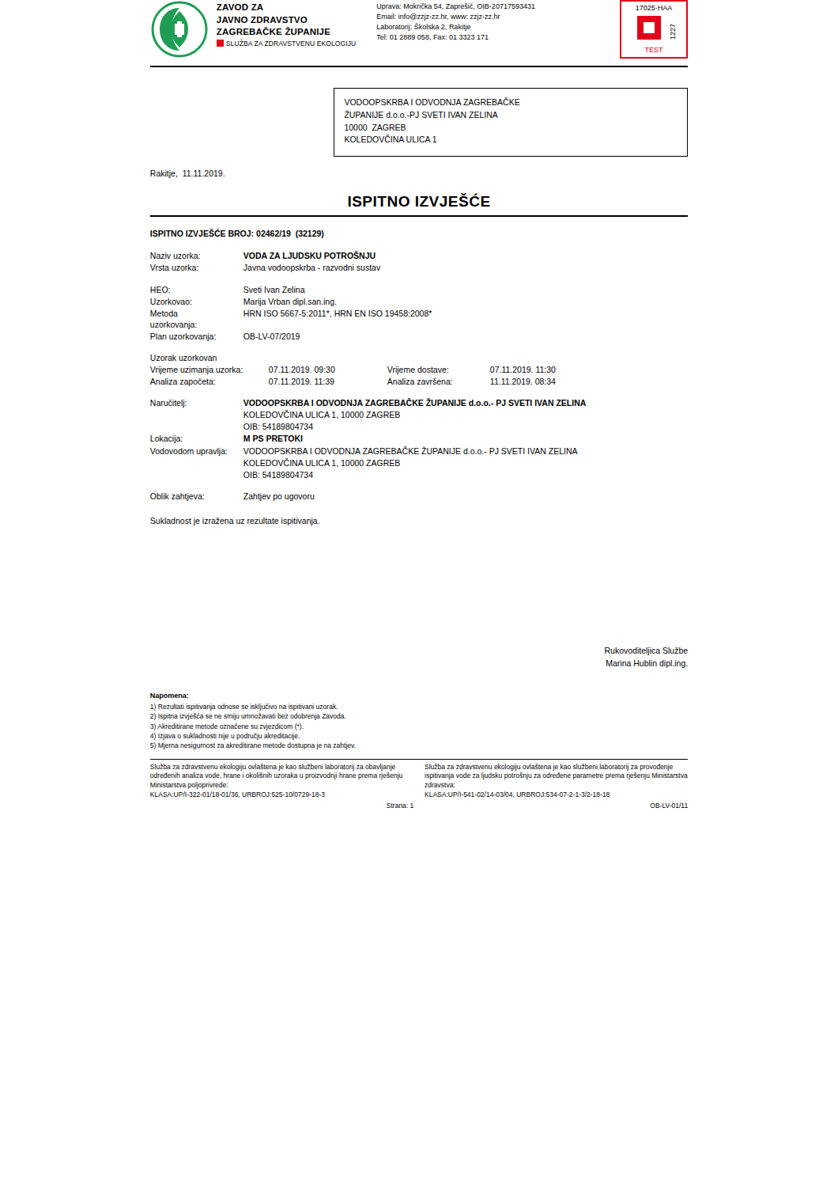ZAVOD ZA
JAVNO ZDRAVSTVO
ZAGREBAČKE ŽUPANIJE
SLUŽBA ZA ZDRAVSTVENU EKOLOGIJU
Uprava: Mokrička 54, Zaprešić, OIB-20717593431
Email: info@zzjz-zz.hr, www: zzjz-zz.hr
Laboratorij: Školska 2, Rakitje
Tel: 01 2889 058, Fax: 01 3323 171
17025·HAA 1227 TEST
VODOOPSKRBA I ODVODNJA ZAGREBAČKE
ŽUPANIJE d.o.o.-PJ SVETI IVAN ZELINA
10000 ZAGREB
KOLEDOVČINA ULICA 1
Rakitje, 11.11.2019.
ISPITNO IZVJEŠĆE
ISPITNO IZVJEŠĆE BROJ: 02462/19 (32129)
| Naziv uzorka: | VODA ZA LJUDSKU POTROŠNJU |
| Vrsta uzorka: | Javna vodoopskrba - razvodni sustav |
| HEO: | Sveti Ivan Zelina |
| Uzorkovao: | Marija Vrban dipl.san.ing. |
| Metoda uzorkovanja: | HRN ISO 5667-5:2011*, HRN EN ISO 19458:2008* |
| Plan uzorkovanja: | OB-LV-07/2019 |
Uzorak uzorkovan
| Vrijeme uzimanja uzorka: | 07.11.2019. 09:30 | Vrijeme dostave: | 07.11.2019. 11:30 |
| Analiza započeta: | 07.11.2019. 11:39 | Analiza završena: | 11.11.2019. 08:34 |
| Naručitelj: | VODOOPSKRBA I ODVODNJA ZAGREBAČKE ŽUPANIJE d.o.o.- PJ SVETI IVAN ZELINA |
| | KOLEDOVČINA ULICA 1, 10000 ZAGREB |
| | OIB: 54189804734 |
| Lokacija: | M PS PRETOKI |
| Vodovodom upravlja: | VODOOPSKRBA I ODVODNJA ZAGREBAČKE ŽUPANIJE d.o.o.- PJ SVETI IVAN ZELINA |
| | KOLEDOVČINA ULICA 1, 10000 ZAGREB |
| | OIB: 54189804734 |
| Oblik zahtjeva: | Zahtjev po ugovoru |
Sukladnost je izražena uz rezultate ispitivanja.
Rukovoditeljica Službe
Marina Hublin dipl.ing.
Napomena:
1) Rezultati ispitivanja odnose se isključivo na ispitivani uzorak.
2) Ispitna izvješća se ne smiju umnožavati bez odobrenja Zavoda.
3) Akreditirane metode označene su zvjezdicom (*).
4) Izjava o sukladnosti nije u području akreditacije.
5) Mjerna nesigurnost za akreditirane metode dostupna je na zahtjev.
Služba za zdravstvenu ekologiju ovlaštena je kao službeni laboratorij za obavljanje određenih analiza vode, hrane i okolišnih uzoraka u proizvodnji hrane prema rješenju Ministarstva poljoprivrede:
KLASA:UP/I-322-01/18-01/36, URBROJ:525-10/0729-18-3
Služba za zdravstvenu ekologiju ovlaštena je kao službeni laboratorij za provođenje ispitivanja vode za ljudsku potrošnju za određene parametre prema rješenju Ministarstva zdravstva:
KLASA:UP/I-541-02/14-03/04, URBROJ:534-07-2-1-3/2-18-18
Strana: 1
OB-LV-01/11